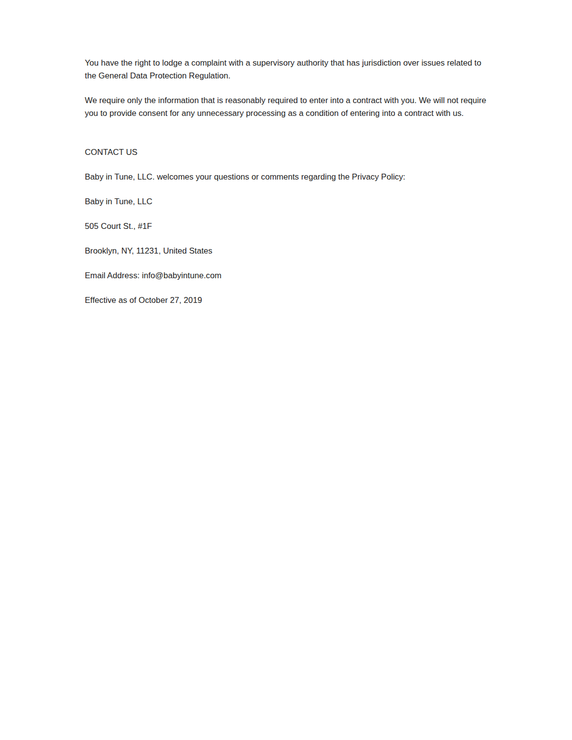You have the right to lodge a complaint with a supervisory authority that has jurisdiction over issues related to the General Data Protection Regulation.
We require only the information that is reasonably required to enter into a contract with you. We will not require you to provide consent for any unnecessary processing as a condition of entering into a contract with us.
CONTACT US
Baby in Tune, LLC. welcomes your questions or comments regarding the Privacy Policy:
Baby in Tune, LLC
505 Court St., #1F
Brooklyn, NY, 11231, United States
Email Address: info@babyintune.com
Effective as of October 27, 2019